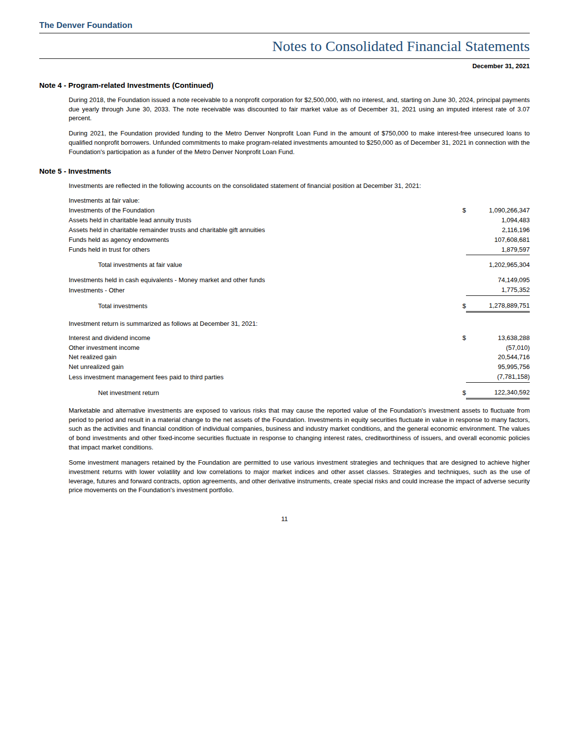The Denver Foundation
Notes to Consolidated Financial Statements
December 31, 2021
Note 4 - Program-related Investments (Continued)
During 2018, the Foundation issued a note receivable to a nonprofit corporation for $2,500,000, with no interest, and, starting on June 30, 2024, principal payments due yearly through June 30, 2033. The note receivable was discounted to fair market value as of December 31, 2021 using an imputed interest rate of 3.07 percent.
During 2021, the Foundation provided funding to the Metro Denver Nonprofit Loan Fund in the amount of $750,000 to make interest-free unsecured loans to qualified nonprofit borrowers. Unfunded commitments to make program-related investments amounted to $250,000 as of December 31, 2021 in connection with the Foundation's participation as a funder of the Metro Denver Nonprofit Loan Fund.
Note 5 - Investments
Investments are reflected in the following accounts on the consolidated statement of financial position at December 31, 2021:
| Investments at fair value: |
| Investments of the Foundation | $ | 1,090,266,347 |
| Assets held in charitable lead annuity trusts | | 1,094,483 |
| Assets held in charitable remainder trusts and charitable gift annuities | | 2,116,196 |
| Funds held as agency endowments | | 107,608,681 |
| Funds held in trust for others | | 1,879,597 |
| Total investments at fair value | | 1,202,965,304 |
| Investments held in cash equivalents - Money market and other funds | | 74,149,095 |
| Investments - Other | | 1,775,352 |
| Total investments | $ | 1,278,889,751 |
Investment return is summarized as follows at December 31, 2021:
| Interest and dividend income | $ | 13,638,288 |
| Other investment income | | (57,010) |
| Net realized gain | | 20,544,716 |
| Net unrealized gain | | 95,995,756 |
| Less investment management fees paid to third parties | | (7,781,158) |
| Net investment return | $ | 122,340,592 |
Marketable and alternative investments are exposed to various risks that may cause the reported value of the Foundation's investment assets to fluctuate from period to period and result in a material change to the net assets of the Foundation. Investments in equity securities fluctuate in value in response to many factors, such as the activities and financial condition of individual companies, business and industry market conditions, and the general economic environment. The values of bond investments and other fixed-income securities fluctuate in response to changing interest rates, creditworthiness of issuers, and overall economic policies that impact market conditions.
Some investment managers retained by the Foundation are permitted to use various investment strategies and techniques that are designed to achieve higher investment returns with lower volatility and low correlations to major market indices and other asset classes. Strategies and techniques, such as the use of leverage, futures and forward contracts, option agreements, and other derivative instruments, create special risks and could increase the impact of adverse security price movements on the Foundation's investment portfolio.
11